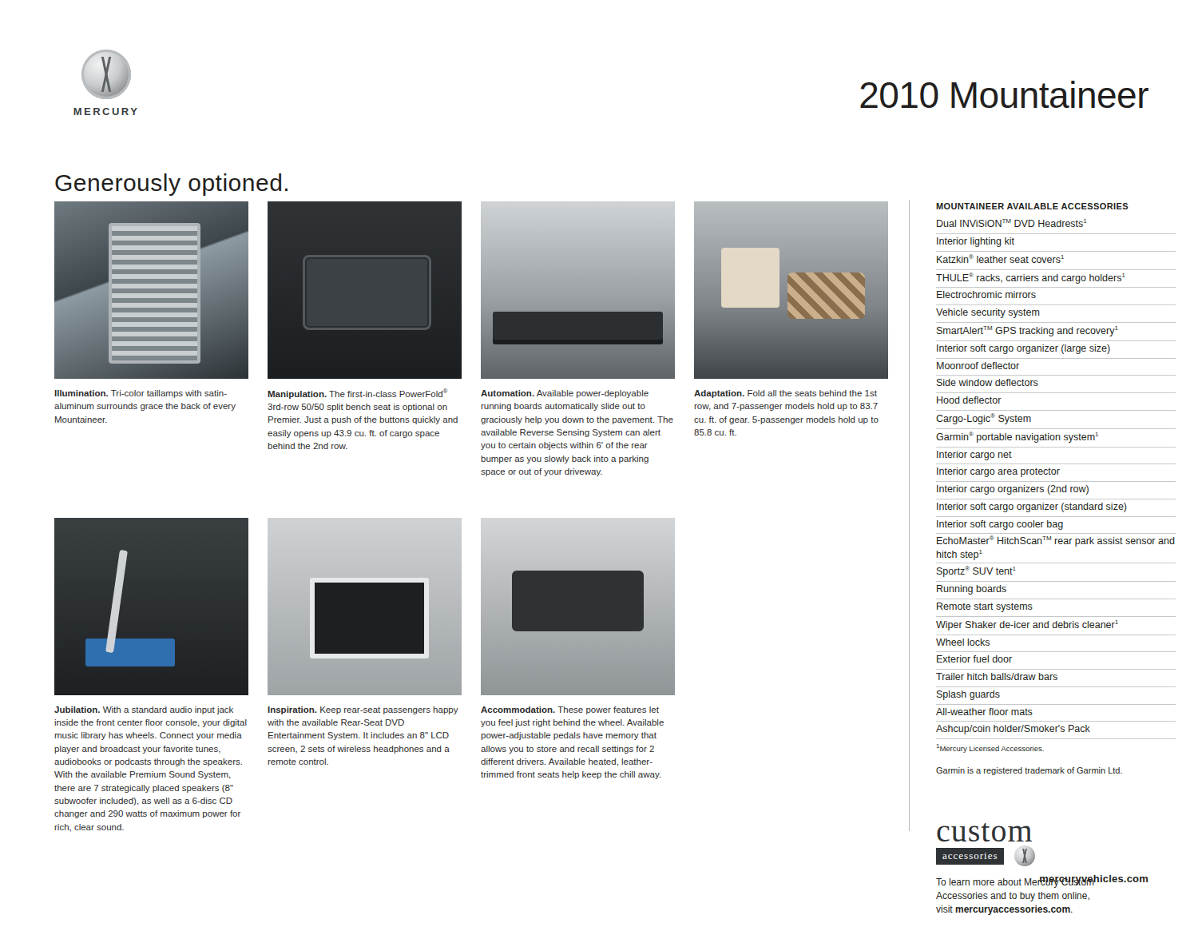MERCURY
2010 Mountaineer
Generously optioned.
Illumination. Tri-color taillamps with satin-aluminum surrounds grace the back of every Mountaineer.
Manipulation. The first-in-class PowerFold® 3rd-row 50/50 split bench seat is optional on Premier. Just a push of the buttons quickly and easily opens up 43.9 cu. ft. of cargo space behind the 2nd row.
Automation. Available power-deployable running boards automatically slide out to graciously help you down to the pavement. The available Reverse Sensing System can alert you to certain objects within 6' of the rear bumper as you slowly back into a parking space or out of your driveway.
Adaptation. Fold all the seats behind the 1st row, and 7-passenger models hold up to 83.7 cu. ft. of gear. 5-passenger models hold up to 85.8 cu. ft.
Jubilation. With a standard audio input jack inside the front center floor console, your digital music library has wheels. Connect your media player and broadcast your favorite tunes, audiobooks or podcasts through the speakers. With the available Premium Sound System, there are 7 strategically placed speakers (8" subwoofer included), as well as a 6-disc CD changer and 290 watts of maximum power for rich, clear sound.
Inspiration. Keep rear-seat passengers happy with the available Rear-Seat DVD Entertainment System. It includes an 8" LCD screen, 2 sets of wireless headphones and a remote control.
Accommodation. These power features let you feel just right behind the wheel. Available power-adjustable pedals have memory that allows you to store and recall settings for 2 different drivers. Available heated, leather-trimmed front seats help keep the chill away.
Mountaineer Available Accessories
Dual INViSiONTM DVD Headrests1
Interior lighting kit
Katzkin® leather seat covers1
THULE® racks, carriers and cargo holders1
Electrochromic mirrors
Vehicle security system
SmartAlertTM GPS tracking and recovery1
Interior soft cargo organizer (large size)
Moonroof deflector
Side window deflectors
Hood deflector
Cargo-Logic® System
Garmin® portable navigation system1
Interior cargo net
Interior cargo area protector
Interior cargo organizers (2nd row)
Interior soft cargo organizer (standard size)
Interior soft cargo cooler bag
EchoMaster® HitchScanTM rear park assist sensor and hitch step1
Sportz® SUV tent1
Running boards
Remote start systems
Wiper Shaker de-icer and debris cleaner1
Wheel locks
Exterior fuel door
Trailer hitch balls/draw bars
Splash guards
All-weather floor mats
Ashcup/coin holder/Smoker's Pack
1Mercury Licensed Accessories.
Garmin is a registered trademark of Garmin Ltd.
custom
accessories
To learn more about Mercury Custom
Accessories and to buy them online,
visit mercuryaccessories.com.
mercuryvehicles.com